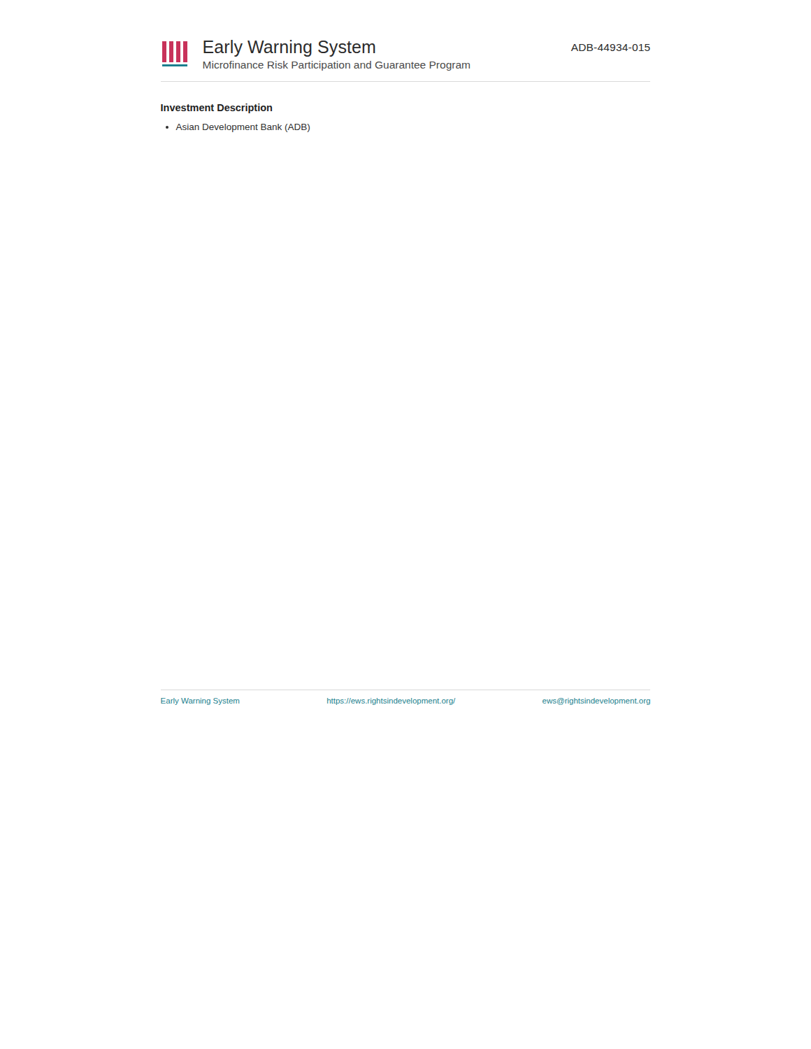Early Warning System
Microfinance Risk Participation and Guarantee Program
ADB-44934-015
Investment Description
Asian Development Bank (ADB)
Early Warning System https://ews.rightsindevelopment.org/ ews@rightsindevelopment.org